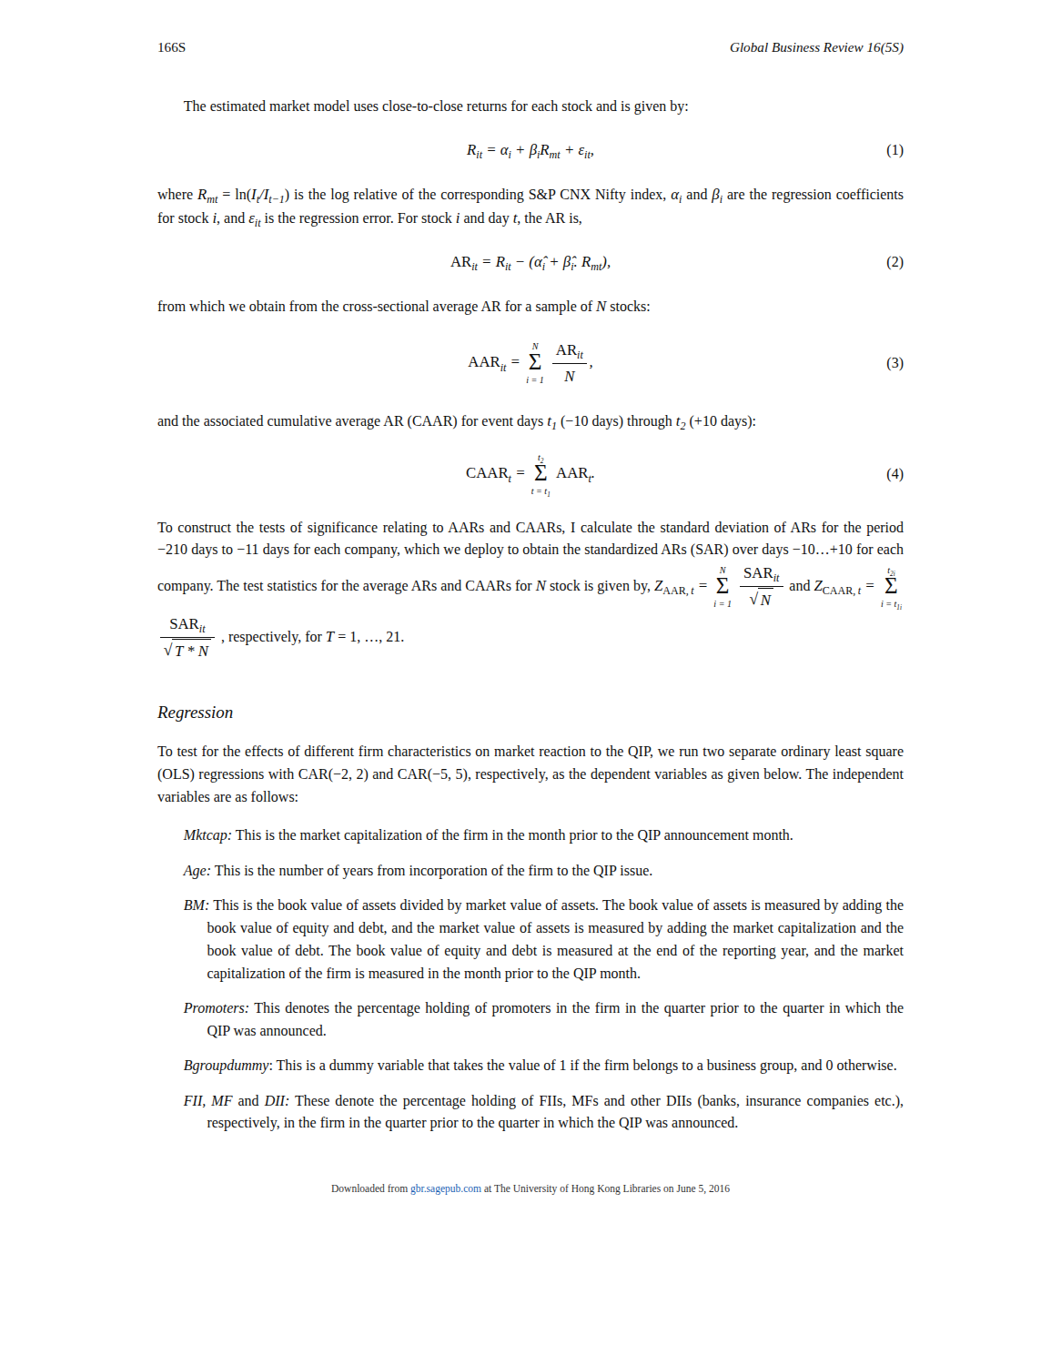166S Global Business Review 16(5S)
The estimated market model uses close-to-close returns for each stock and is given by:
Rit = αi + βiRmt + εit,
(1)
where Rmt = ln(It/It−1) is the log relative of the corresponding S&P CNX Nifty index, αi and βi are the regression coefficients for stock i, and εit is the regression error. For stock i and day t, the AR is,
ARit = Rit − (α̂i + β̂i. Rmt),
(2)
from which we obtain from the cross-sectional average AR for a sample of N stocks:
AARit = N Σ i = 1 ARit N ,
(3)
and the associated cumulative average AR (CAAR) for event days t1 (−10 days) through t2 (+10 days):
CAARt = t2 Σ t = t1 AARt.
(4)
To construct the tests of significance relating to AARs and CAARs, I calculate the standard deviation of ARs for the period −210 days to −11 days for each company, which we deploy to obtain the standardized ARs (SAR) over days −10…+10 for each company. The test statistics for the average ARs and CAARs for N stock is given by, ZAAR, t = N Σ i = 1 SARit N and ZCAAR, t = t2i Σ i = t1i SARit T * N , respectively, for T = 1, …, 21.
Regression
To test for the effects of different firm characteristics on market reaction to the QIP, we run two separate ordinary least square (OLS) regressions with CAR(−2, 2) and CAR(−5, 5), respectively, as the dependent variables as given below. The independent variables are as follows:
Mktcap: This is the market capitalization of the firm in the month prior to the QIP announcement month.
Age: This is the number of years from incorporation of the firm to the QIP issue.
BM: This is the book value of assets divided by market value of assets. The book value of assets is measured by adding the book value of equity and debt, and the market value of assets is measured by adding the market capitalization and the book value of debt. The book value of equity and debt is measured at the end of the reporting year, and the market capitalization of the firm is measured in the month prior to the QIP month.
Promoters: This denotes the percentage holding of promoters in the firm in the quarter prior to the quarter in which the QIP was announced.
Bgroupdummy: This is a dummy variable that takes the value of 1 if the firm belongs to a business group, and 0 otherwise.
FII, MF and DII: These denote the percentage holding of FIIs, MFs and other DIIs (banks, insurance companies etc.), respectively, in the firm in the quarter prior to the quarter in which the QIP was announced.
Downloaded from gbr.sagepub.com at The University of Hong Kong Libraries on June 5, 2016